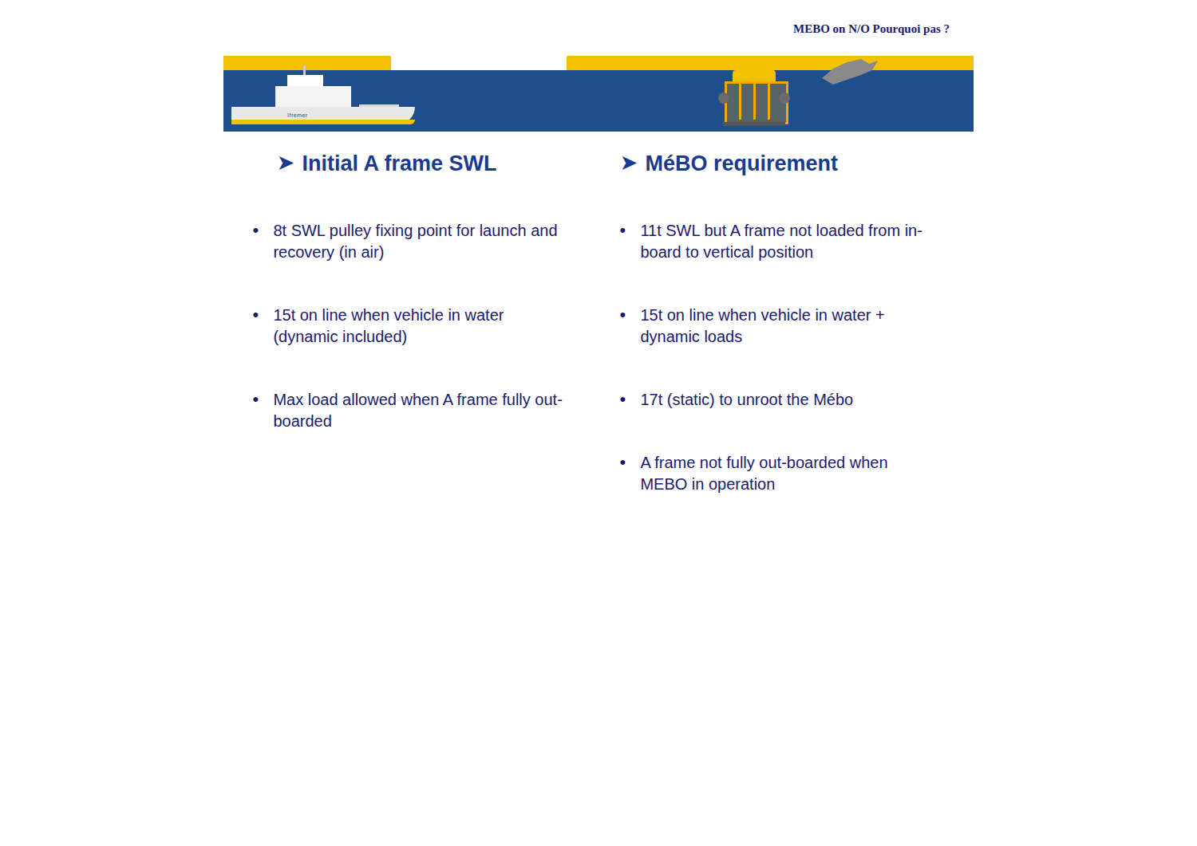MEBO on N/O Pourquoi pas ?
Ifremer
Ifremer
➤Initial A frame SWL
8t SWL pulley fixing point for launch and recovery (in air)
15t on line when vehicle in water (dynamic included)
Max load allowed when A frame fully out-boarded
➤MéBO requirement
11t SWL but A frame not loaded from in-board to vertical position
15t on line when vehicle in water + dynamic loads
17t (static) to unroot the Mébo
A frame not fully out-boarded when MEBO in operation